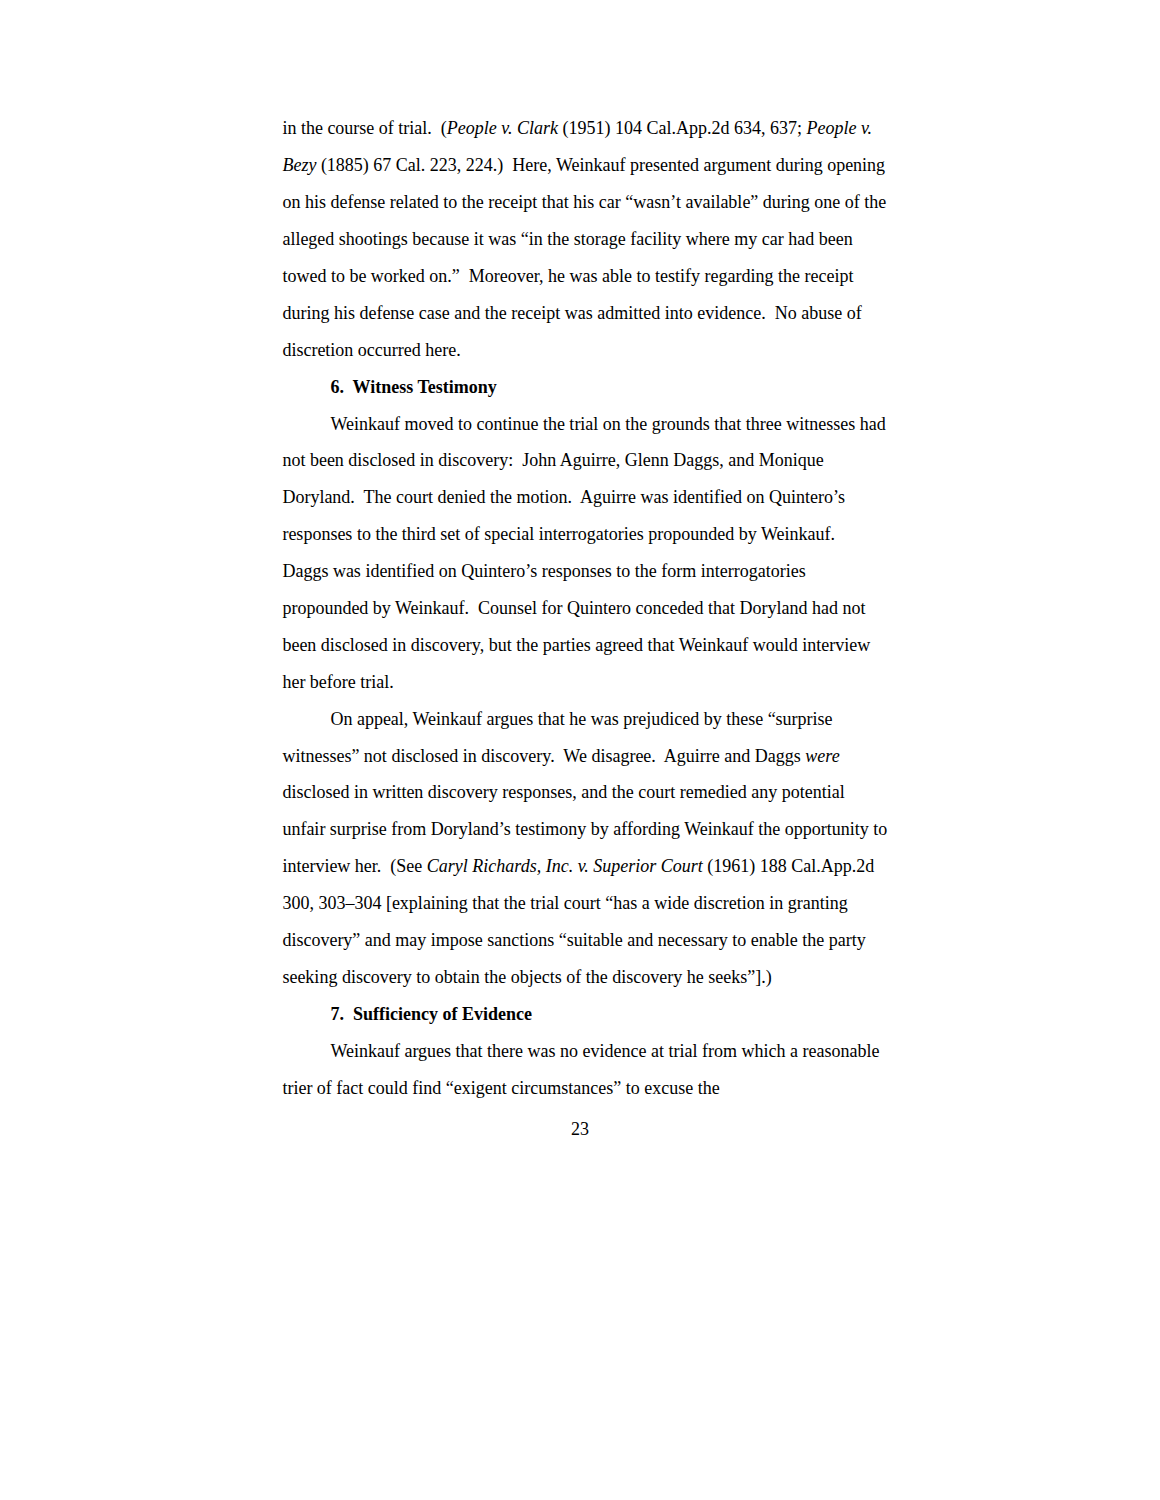in the course of trial. (People v. Clark (1951) 104 Cal.App.2d 634, 637; People v. Bezy (1885) 67 Cal. 223, 224.) Here, Weinkauf presented argument during opening on his defense related to the receipt that his car “wasn’t available” during one of the alleged shootings because it was “in the storage facility where my car had been towed to be worked on.” Moreover, he was able to testify regarding the receipt during his defense case and the receipt was admitted into evidence. No abuse of discretion occurred here.
6. Witness Testimony
Weinkauf moved to continue the trial on the grounds that three witnesses had not been disclosed in discovery: John Aguirre, Glenn Daggs, and Monique Doryland. The court denied the motion. Aguirre was identified on Quintero’s responses to the third set of special interrogatories propounded by Weinkauf. Daggs was identified on Quintero’s responses to the form interrogatories propounded by Weinkauf. Counsel for Quintero conceded that Doryland had not been disclosed in discovery, but the parties agreed that Weinkauf would interview her before trial.
On appeal, Weinkauf argues that he was prejudiced by these “surprise witnesses” not disclosed in discovery. We disagree. Aguirre and Daggs were disclosed in written discovery responses, and the court remedied any potential unfair surprise from Doryland’s testimony by affording Weinkauf the opportunity to interview her. (See Caryl Richards, Inc. v. Superior Court (1961) 188 Cal.App.2d 300, 303–304 [explaining that the trial court “has a wide discretion in granting discovery” and may impose sanctions “suitable and necessary to enable the party seeking discovery to obtain the objects of the discovery he seeks”].)
7. Sufficiency of Evidence
Weinkauf argues that there was no evidence at trial from which a reasonable trier of fact could find “exigent circumstances” to excuse the
23